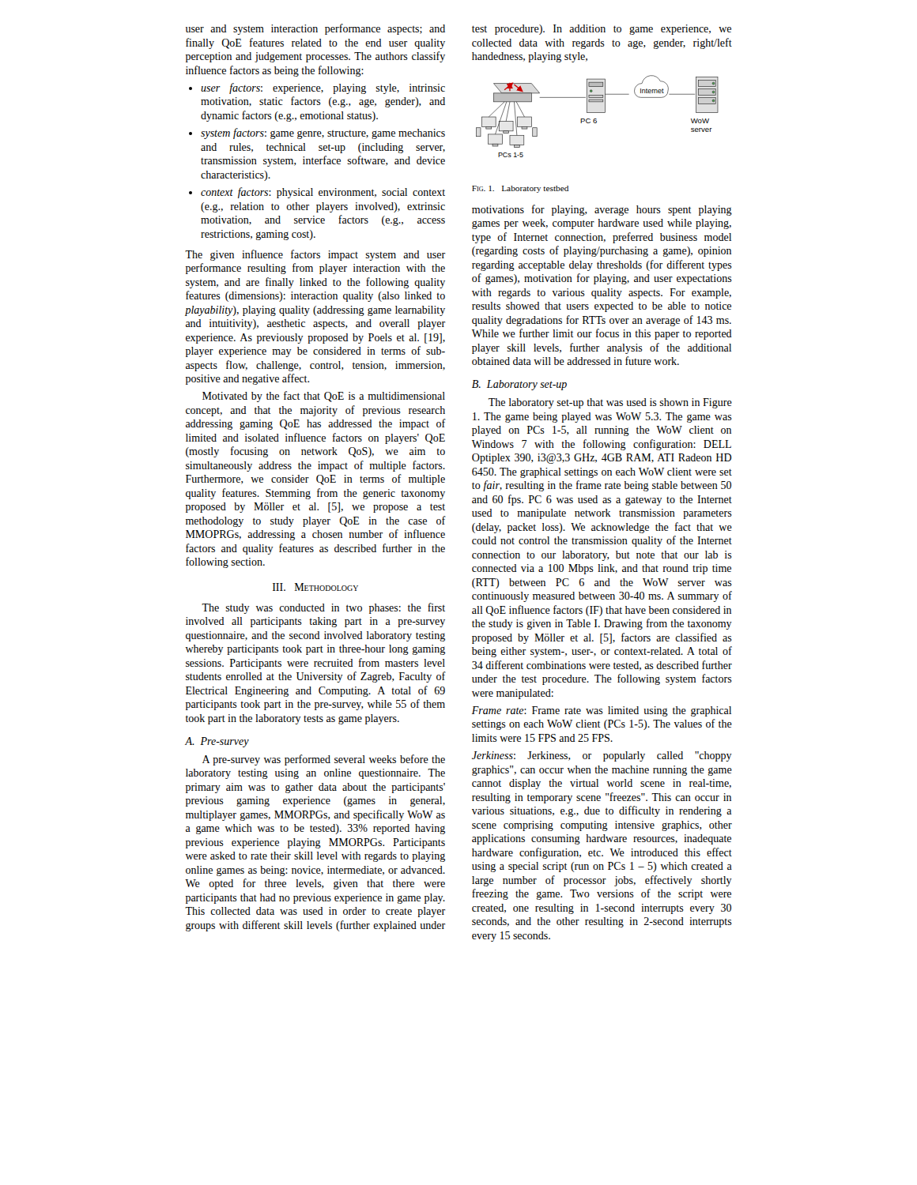user and system interaction performance aspects; and finally QoE features related to the end user quality perception and judgement processes. The authors classify influence factors as being the following:
user factors: experience, playing style, intrinsic motivation, static factors (e.g., age, gender), and dynamic factors (e.g., emotional status).
system factors: game genre, structure, game mechanics and rules, technical set-up (including server, transmission system, interface software, and device characteristics).
context factors: physical environment, social context (e.g., relation to other players involved), extrinsic motivation, and service factors (e.g., access restrictions, gaming cost).
The given influence factors impact system and user performance resulting from player interaction with the system, and are finally linked to the following quality features (dimensions): interaction quality (also linked to playability), playing quality (addressing game learnability and intuitivity), aesthetic aspects, and overall player experience. As previously proposed by Poels et al. [19], player experience may be considered in terms of sub-aspects flow, challenge, control, tension, immersion, positive and negative affect.
Motivated by the fact that QoE is a multidimensional concept, and that the majority of previous research addressing gaming QoE has addressed the impact of limited and isolated influence factors on players' QoE (mostly focusing on network QoS), we aim to simultaneously address the impact of multiple factors. Furthermore, we consider QoE in terms of multiple quality features. Stemming from the generic taxonomy proposed by Möller et al. [5], we propose a test methodology to study player QoE in the case of MMOPRGs, addressing a chosen number of influence factors and quality features as described further in the following section.
III. Methodology
The study was conducted in two phases: the first involved all participants taking part in a pre-survey questionnaire, and the second involved laboratory testing whereby participants took part in three-hour long gaming sessions. Participants were recruited from masters level students enrolled at the University of Zagreb, Faculty of Electrical Engineering and Computing. A total of 69 participants took part in the pre-survey, while 55 of them took part in the laboratory tests as game players.
A. Pre-survey
A pre-survey was performed several weeks before the laboratory testing using an online questionnaire. The primary aim was to gather data about the participants' previous gaming experience (games in general, multiplayer games, MMORPGs, and specifically WoW as a game which was to be tested). 33% reported having previous experience playing MMORPGs. Participants were asked to rate their skill level with regards to playing online games as being: novice, intermediate, or advanced. We opted for three levels, given that there were participants that had no previous experience in game play. This collected data was used in order to create player groups with different skill levels (further explained under test procedure). In addition to game experience, we collected data with regards to age, gender, right/left handedness, playing style,
PCs 1-5 PC 6 Internet WoW server
Fig. 1. Laboratory testbed
motivations for playing, average hours spent playing games per week, computer hardware used while playing, type of Internet connection, preferred business model (regarding costs of playing/purchasing a game), opinion regarding acceptable delay thresholds (for different types of games), motivation for playing, and user expectations with regards to various quality aspects. For example, results showed that users expected to be able to notice quality degradations for RTTs over an average of 143 ms. While we further limit our focus in this paper to reported player skill levels, further analysis of the additional obtained data will be addressed in future work.
B. Laboratory set-up
The laboratory set-up that was used is shown in Figure 1. The game being played was WoW 5.3. The game was played on PCs 1-5, all running the WoW client on Windows 7 with the following configuration: DELL Optiplex 390, i3@3,3 GHz, 4GB RAM, ATI Radeon HD 6450. The graphical settings on each WoW client were set to fair, resulting in the frame rate being stable between 50 and 60 fps. PC 6 was used as a gateway to the Internet used to manipulate network transmission parameters (delay, packet loss). We acknowledge the fact that we could not control the transmission quality of the Internet connection to our laboratory, but note that our lab is connected via a 100 Mbps link, and that round trip time (RTT) between PC 6 and the WoW server was continuously measured between 30-40 ms. A summary of all QoE influence factors (IF) that have been considered in the study is given in Table I. Drawing from the taxonomy proposed by Möller et al. [5], factors are classified as being either system-, user-, or context-related. A total of 34 different combinations were tested, as described further under the test procedure. The following system factors were manipulated:
Frame rate: Frame rate was limited using the graphical settings on each WoW client (PCs 1-5). The values of the limits were 15 FPS and 25 FPS.
Jerkiness: Jerkiness, or popularly called "choppy graphics", can occur when the machine running the game cannot display the virtual world scene in real-time, resulting in temporary scene "freezes". This can occur in various situations, e.g., due to difficulty in rendering a scene comprising computing intensive graphics, other applications consuming hardware resources, inadequate hardware configuration, etc. We introduced this effect using a special script (run on PCs 1 – 5) which created a large number of processor jobs, effectively shortly freezing the game. Two versions of the script were created, one resulting in 1-second interrupts every 30 seconds, and the other resulting in 2-second interrupts every 15 seconds.